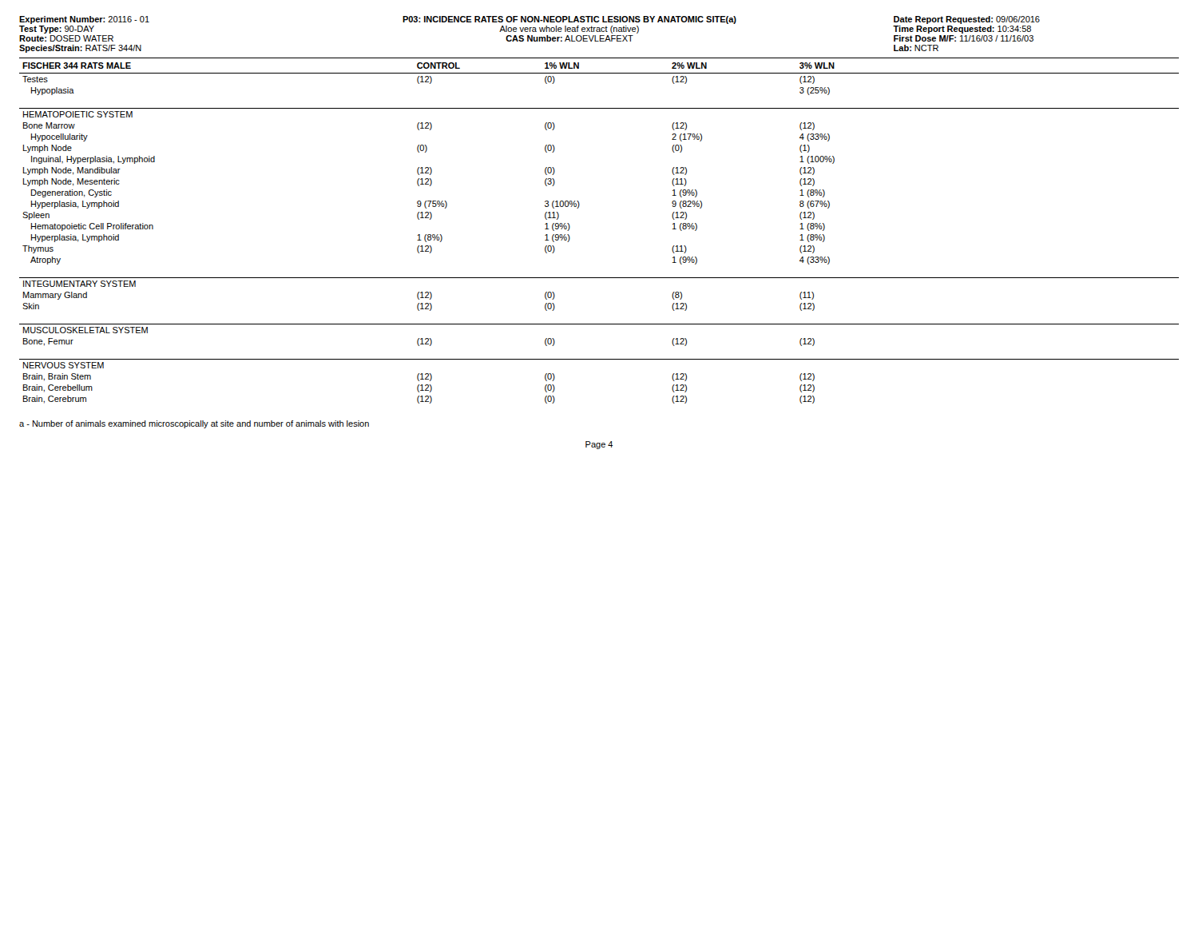| Experiment Number: 20116 - 01 | P03: INCIDENCE RATES OF NON-NEOPLASTIC LESIONS BY ANATOMIC SITE(a) | Date Report Requested: 09/06/2016 |
| Test Type: 90-DAY | Aloe vera whole leaf extract (native) | Time Report Requested: 10:34:58 |
| Route: DOSED WATER | CAS Number: ALOEVLEAFEXT | First Dose M/F: 11/16/03 / 11/16/03 |
| Species/Strain: RATS/F 344/N | | Lab: NCTR |
| FISCHER 344 RATS MALE | CONTROL | 1% WLN | 2% WLN | 3% WLN | |
| --- | --- | --- | --- | --- | --- |
| Testes | (12) | (0) | (12) | (12) | |
| Hypoplasia | | | | 3 (25%) | |
| HEMATOPOIETIC SYSTEM |
| Bone Marrow | (12) | (0) | (12) | (12) | |
| Hypocellularity | | | 2 (17%) | 4 (33%) | |
| Lymph Node | (0) | (0) | (0) | (1) | |
| Inguinal, Hyperplasia, Lymphoid | | | | 1 (100%) | |
| Lymph Node, Mandibular | (12) | (0) | (12) | (12) | |
| Lymph Node, Mesenteric | (12) | (3) | (11) | (12) | |
| Degeneration, Cystic | | | 1 (9%) | 1 (8%) | |
| Hyperplasia, Lymphoid | 9 (75%) | 3 (100%) | 9 (82%) | 8 (67%) | |
| Spleen | (12) | (11) | (12) | (12) | |
| Hematopoietic Cell Proliferation | | 1 (9%) | 1 (8%) | 1 (8%) | |
| Hyperplasia, Lymphoid | 1 (8%) | 1 (9%) | | 1 (8%) | |
| Thymus | (12) | (0) | (11) | (12) | |
| Atrophy | | | 1 (9%) | 4 (33%) | |
| INTEGUMENTARY SYSTEM |
| Mammary Gland | (12) | (0) | (8) | (11) | |
| Skin | (12) | (0) | (12) | (12) | |
| MUSCULOSKELETAL SYSTEM |
| Bone, Femur | (12) | (0) | (12) | (12) | |
| NERVOUS SYSTEM |
| Brain, Brain Stem | (12) | (0) | (12) | (12) | |
| Brain, Cerebellum | (12) | (0) | (12) | (12) | |
| Brain, Cerebrum | (12) | (0) | (12) | (12) | |
a - Number of animals examined microscopically at site and number of animals with lesion
Page 4